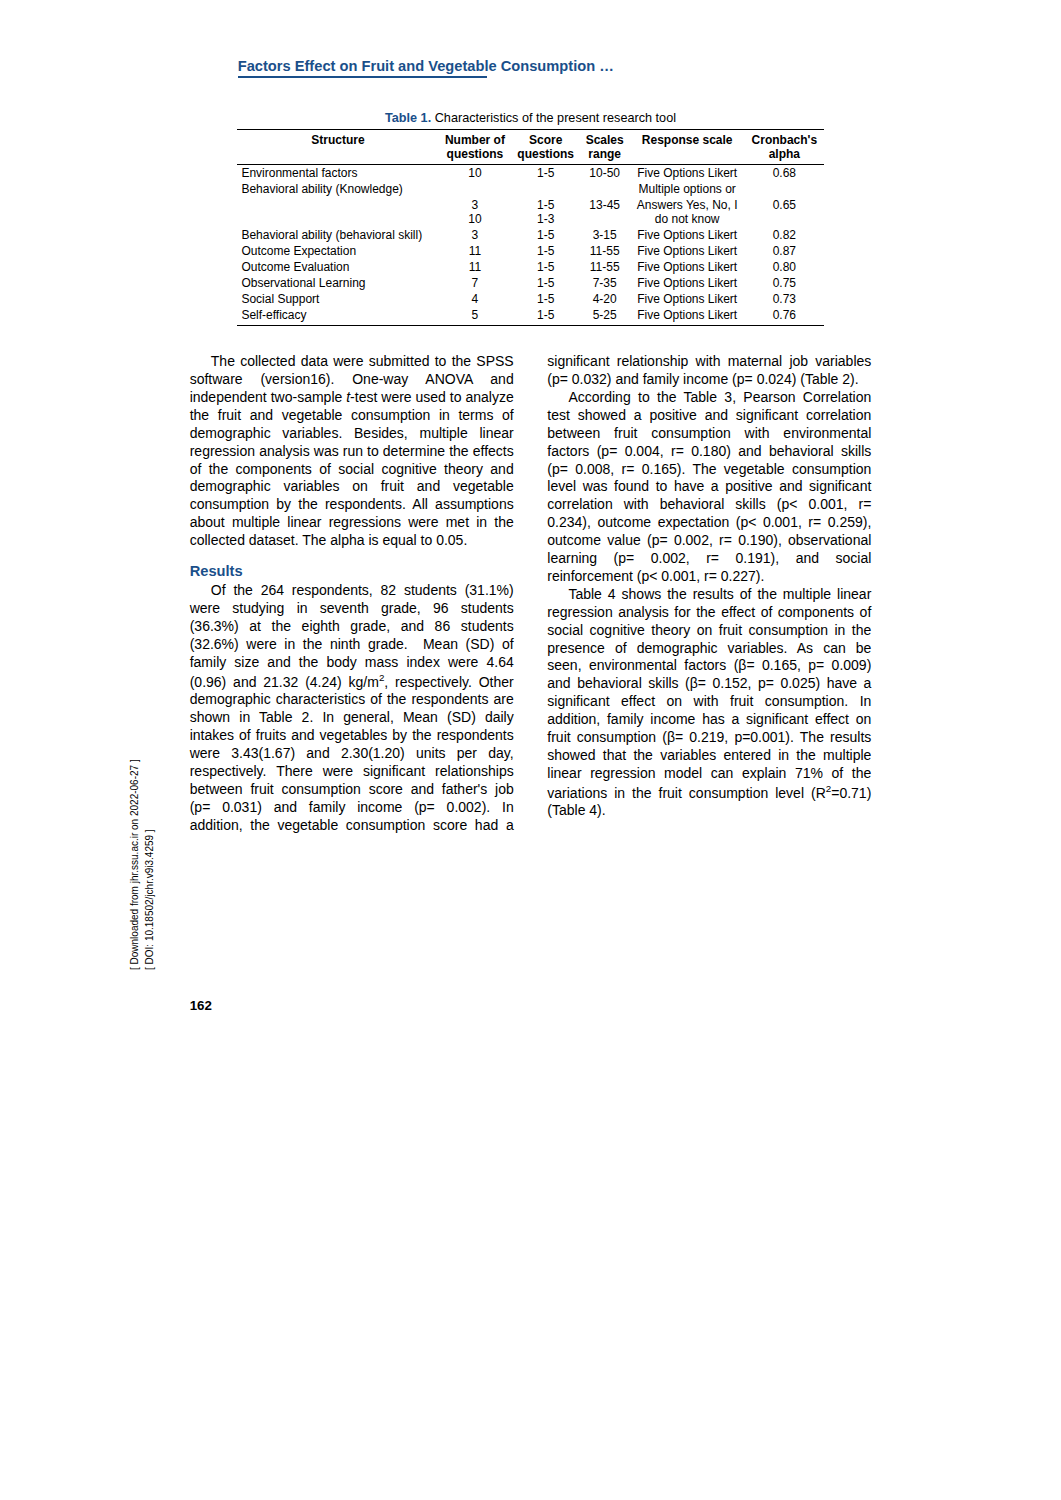Factors Effect on Fruit and Vegetable Consumption …
Table 1. Characteristics of the present research tool
| Structure | Number of questions | Score questions | Scales range | Response scale | Cronbach's alpha |
| --- | --- | --- | --- | --- | --- |
| Environmental factors | 10 | 1-5 | 10-50 | Five Options Likert | 0.68 |
| Behavioral ability (Knowledge) | | | | Multiple options or | |
| | 3 10 | 1-5 1-3 | 13-45 | Answers Yes, No, I do not know | 0.65 |
| Behavioral ability (behavioral skill) | 3 | 1-5 | 3-15 | Five Options Likert | 0.82 |
| Outcome Expectation | 11 | 1-5 | 11-55 | Five Options Likert | 0.87 |
| Outcome Evaluation | 11 | 1-5 | 11-55 | Five Options Likert | 0.80 |
| Observational Learning | 7 | 1-5 | 7-35 | Five Options Likert | 0.75 |
| Social Support | 4 | 1-5 | 4-20 | Five Options Likert | 0.73 |
| Self-efficacy | 5 | 1-5 | 5-25 | Five Options Likert | 0.76 |
The collected data were submitted to the SPSS software (version16). One-way ANOVA and independent two-sample t-test were used to analyze the fruit and vegetable consumption in terms of demographic variables. Besides, multiple linear regression analysis was run to determine the effects of the components of social cognitive theory and demographic variables on fruit and vegetable consumption by the respondents. All assumptions about multiple linear regressions were met in the collected dataset. The alpha is equal to 0.05.
Results
Of the 264 respondents, 82 students (31.1%) were studying in seventh grade, 96 students (36.3%) at the eighth grade, and 86 students (32.6%) were in the ninth grade. Mean (SD) of family size and the body mass index were 4.64 (0.96) and 21.32 (4.24) kg/m2, respectively. Other demographic characteristics of the respondents are shown in Table 2. In general, Mean (SD) daily intakes of fruits and vegetables by the respondents were 3.43(1.67) and 2.30(1.20) units per day, respectively. There were significant relationships between fruit consumption score and father's job (p= 0.031) and family income (p= 0.002). In addition, the vegetable consumption score had a significant relationship with maternal job variables (p= 0.032) and family income (p= 0.024) (Table 2).
According to the Table 3, Pearson Correlation test showed a positive and significant correlation between fruit consumption with environmental factors (p= 0.004, r= 0.180) and behavioral skills (p= 0.008, r= 0.165). The vegetable consumption level was found to have a positive and significant correlation with behavioral skills (p< 0.001, r= 0.234), outcome expectation (p< 0.001, r= 0.259), outcome value (p= 0.002, r= 0.190), observational learning (p= 0.002, r= 0.191), and social reinforcement (p< 0.001, r= 0.227).
Table 4 shows the results of the multiple linear regression analysis for the effect of components of social cognitive theory on fruit consumption in the presence of demographic variables. As can be seen, environmental factors (β= 0.165, p= 0.009) and behavioral skills (β= 0.152, p= 0.025) have a significant effect on with fruit consumption. In addition, family income has a significant effect on fruit consumption (β= 0.219, p=0.001). The results showed that the variables entered in the multiple linear regression model can explain 71% of the variations in the fruit consumption level (R2=0.71) (Table 4).
162
[ Downloaded from jhr.ssu.ac.ir on 2022-06-27 ]
[ DOI: 10.18502/jchr.v9i3.4259 ]